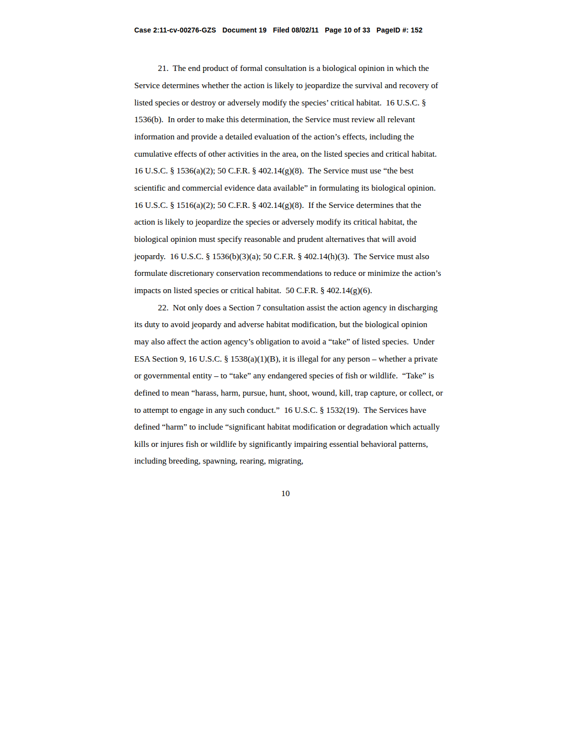Case 2:11-cv-00276-GZS Document 19 Filed 08/02/11 Page 10 of 33 PageID #: 152
21. The end product of formal consultation is a biological opinion in which the Service determines whether the action is likely to jeopardize the survival and recovery of listed species or destroy or adversely modify the species’ critical habitat. 16 U.S.C. § 1536(b). In order to make this determination, the Service must review all relevant information and provide a detailed evaluation of the action’s effects, including the cumulative effects of other activities in the area, on the listed species and critical habitat. 16 U.S.C. § 1536(a)(2); 50 C.F.R. § 402.14(g)(8). The Service must use “the best scientific and commercial evidence data available” in formulating its biological opinion. 16 U.S.C. § 1516(a)(2); 50 C.F.R. § 402.14(g)(8). If the Service determines that the action is likely to jeopardize the species or adversely modify its critical habitat, the biological opinion must specify reasonable and prudent alternatives that will avoid jeopardy. 16 U.S.C. § 1536(b)(3)(a); 50 C.F.R. § 402.14(h)(3). The Service must also formulate discretionary conservation recommendations to reduce or minimize the action’s impacts on listed species or critical habitat. 50 C.F.R. § 402.14(g)(6).
22. Not only does a Section 7 consultation assist the action agency in discharging its duty to avoid jeopardy and adverse habitat modification, but the biological opinion may also affect the action agency’s obligation to avoid a “take” of listed species. Under ESA Section 9, 16 U.S.C. § 1538(a)(1)(B), it is illegal for any person – whether a private or governmental entity – to “take” any endangered species of fish or wildlife. “Take” is defined to mean “harass, harm, pursue, hunt, shoot, wound, kill, trap capture, or collect, or to attempt to engage in any such conduct.” 16 U.S.C. § 1532(19). The Services have defined “harm” to include “significant habitat modification or degradation which actually kills or injures fish or wildlife by significantly impairing essential behavioral patterns, including breeding, spawning, rearing, migrating,
10